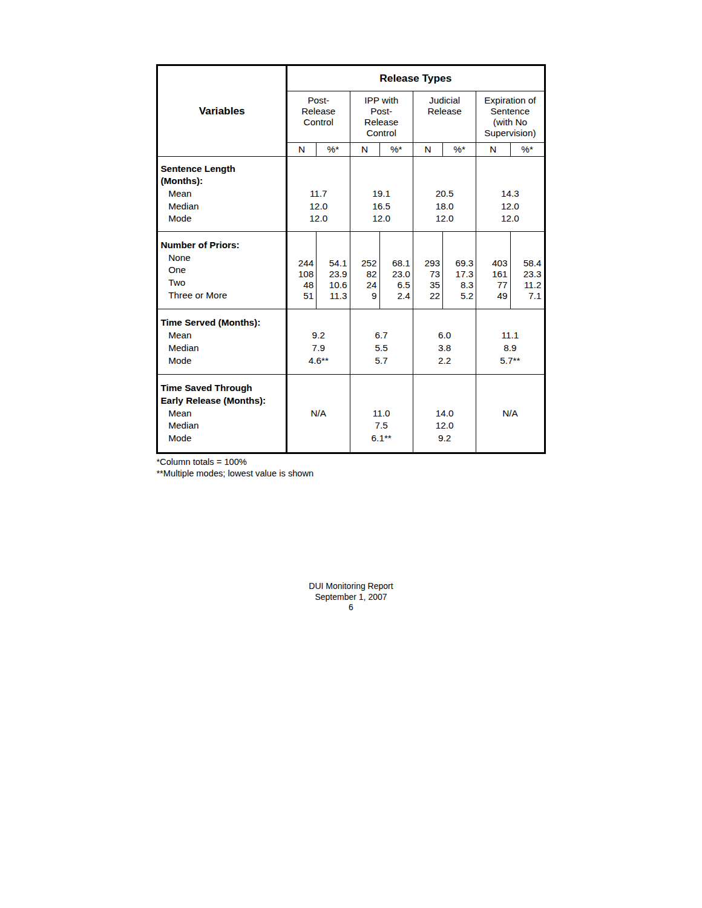| Variables | Release Types |
| Post- Release Control | IPP with Post- Release Control | Judicial Release | Expiration of Sentence (with No Supervision) |
| N | %* | N | %* | N | %* | N | %* |
| Sentence Length (Months): Mean Median Mode | 11.7 12.0 12.0 | 19.1 16.5 12.0 | 20.5 18.0 12.0 | 14.3 12.0 12.0 |
| Number of Priors: None One Two Three or More | 244 108 48 51 | 54.1 23.9 10.6 11.3 | 252 82 24 9 | 68.1 23.0 6.5 2.4 | 293 73 35 22 | 69.3 17.3 8.3 5.2 | 403 161 77 49 | 58.4 23.3 11.2 7.1 |
| Time Served (Months): Mean Median Mode | 9.2 7.9 4.6** | 6.7 5.5 5.7 | 6.0 3.8 2.2 | 11.1 8.9 5.7** |
| Time Saved Through Early Release (Months): Mean Median Mode | N/A | 11.0 7.5 6.1** | 14.0 12.0 9.2 | N/A |
*Column totals = 100%
**Multiple modes; lowest value is shown
DUI Monitoring Report
September 1, 2007
6